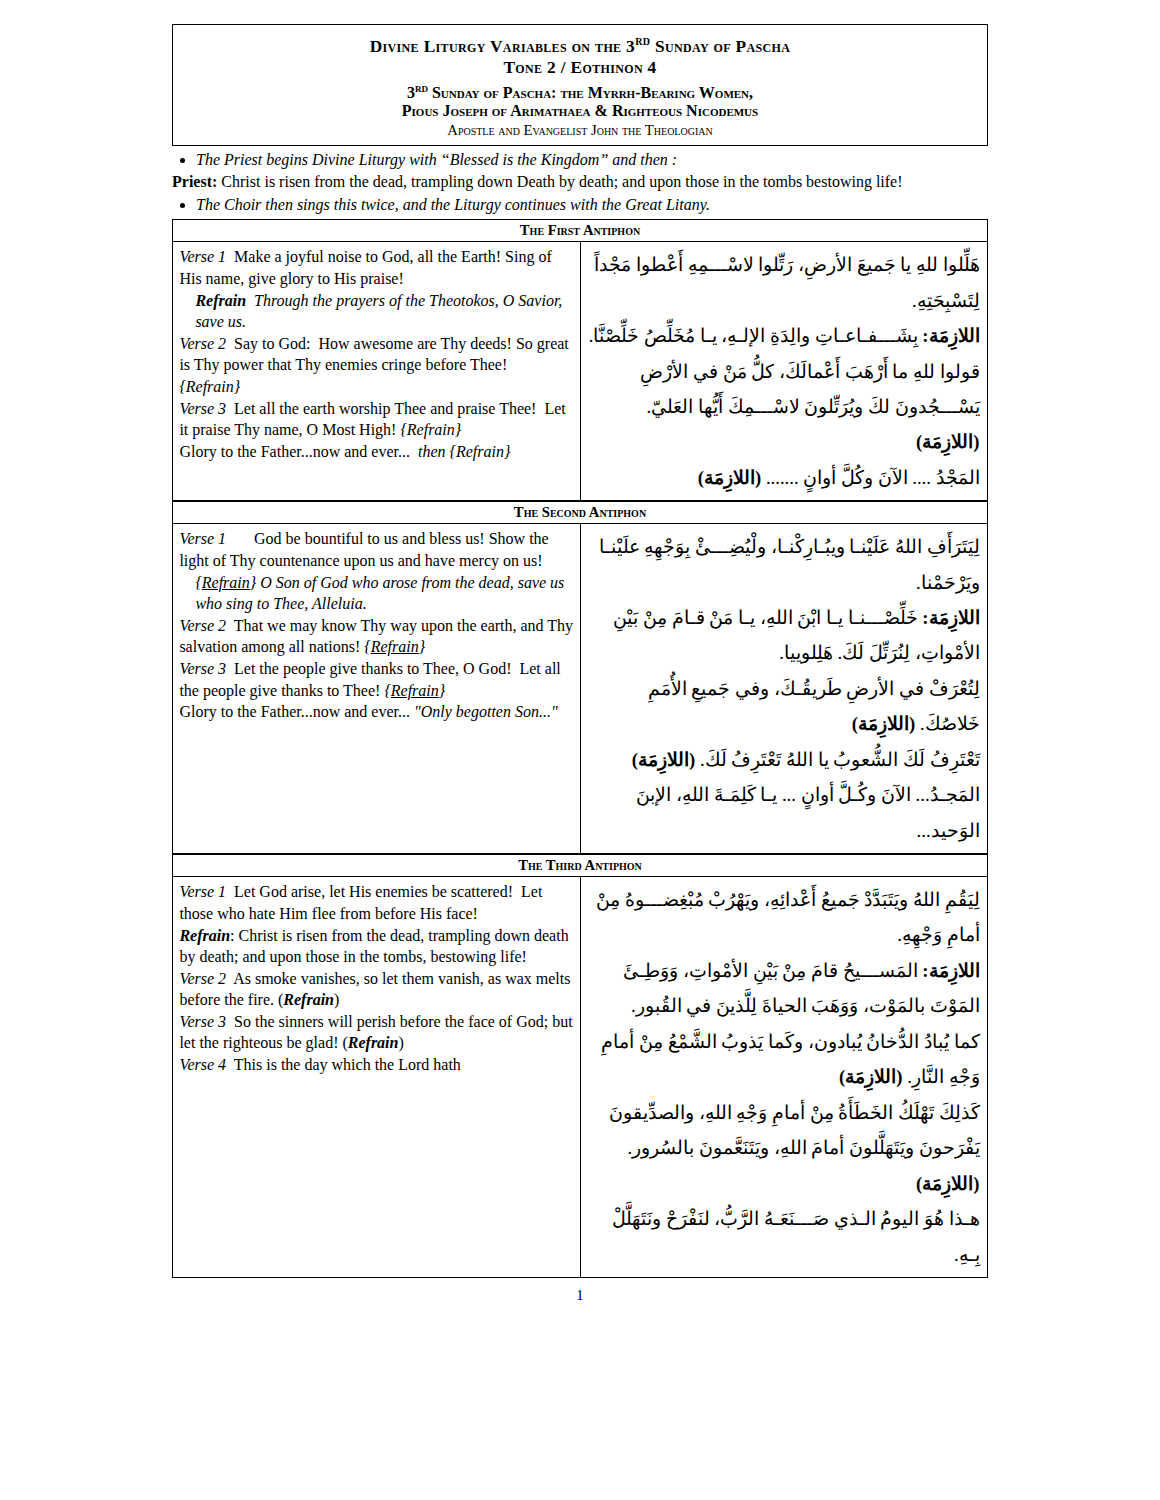Divine Liturgy Variables on the 3rd Sunday of Pascha
Tone 2 / Eothinon 4
3rd Sunday of Pascha: the Myrrh-Bearing Women,
Pious Joseph of Arimathaea & Righteous Nicodemus
Apostle and Evangelist John the Theologian
The Priest begins Divine Liturgy with “Blessed is the Kingdom” and then :
Priest: Christ is risen from the dead, trampling down Death by death; and upon those in the tombs bestowing life!
The Choir then sings this twice, and the Liturgy continues with the Great Litany.
The First Antiphon
| Verse 1 Make a joyful noise to God, all the Earth! Sing of His name, give glory to His praise! Refrain Through the prayers of the Theotokos, O Savior, save us. Verse 2 Say to God: How awesome are Thy deeds! So great is Thy power that Thy enemies cringe before Thee! {Refrain} Verse 3 Let all the earth worship Thee and praise Thee! Let it praise Thy name, O Most High! {Refrain} Glory to the Father...now and ever... then {Refrain} | هَلِّلوا للهِ يا جَميعَ الأرضِ، رَتِّلوا لاسْـــمِهِ أَعْطوا مَجْداً لِتَسْبِحَتِهِ. اللازِمَة: بِشَـــفـاعـاتِ والِدَةِ الإلـهِ، يـا مُخَلِّصُ خَلِّصْنَّا. قولوا للهِ ما أَرْهَبَ أَعْمالَكَ، كلُّ مَنْ في الأرْضِ يَسْـــجُدونَ لكَ ويُرَتِّلونَ لاسْـــمِكَ أَيُّها العَليّ. (اللازِمَة) المَجْدُ .... الآنَ وكُلَّ أوانٍ ....... (اللازِمَة) |
The Second Antiphon
| Verse 1 God be bountiful to us and bless us! Show the light of Thy countenance upon us and have mercy on us! { Refrain } O Son of God who arose from the dead, save us who sing to Thee, Alleluia. Verse 2 That we may know Thy way upon the earth, and Thy salvation among all nations! { Refrain } Verse 3 Let the people give thanks to Thee, O God! Let all the people give thanks to Thee! { Refrain } Glory to the Father...now and ever... "Only begotten Son..." | لِيَتَرَأَفِ اللهُ عَلَيْنـا ويبُـارِكْنـا، ولْيُضِـــئْ بِوَجْهِهِ علَيْنـا ويَرْحَمْنا. اللازِمَة: خَلِّصْـــنـا يـا ابْنَ اللهِ، يـا مَنْ قـامَ مِنْ بَيْنِ الأمْواتِ، لِنُرَتِّلَ لَكَ. هَلِلوييا. لِتُعْرَفْ في الأرضِ طَريقُـكَ، وفي جَميعِ الأُمَمِ خَلاصُكَ. (اللازِمَة) تَعْتَرِفُ لَكَ الشُّعوبُ يا اللهُ تَعْتَرِفُ لَكَ. (اللازِمَة) المَجـدُ... الآنَ وكُـلَّ أوانٍ ... يـا كَلِمَـةَ اللهِ، الإبنَ الوَحيد... |
The Third Antiphon
| Verse 1 Let God arise, let His enemies be scattered! Let those who hate Him flee from before His face! Refrain : Christ is risen from the dead, trampling down death by death; and upon those in the tombs, bestowing life! Verse 2 As smoke vanishes, so let them vanish, as wax melts before the fire. ( Refrain ) Verse 3 So the sinners will perish before the face of God; but let the righteous be glad! ( Refrain ) Verse 4 This is the day which the Lord hath | لِيَقُمِ اللهُ ويَتَبَدَّدْ جَميعُ أَعْدائِهِ، ويَهْرُبْ مُبْغِضـــوهُ مِنْ أمامِ وَجْهِهِ. اللازِمَة: المَســـيحُ قامَ مِنْ بَيْنِ الأمْواتِ، وَوَطِـئَ المَوْتَ بالمَوْت، وَوَهَبَ الحياةَ لِلَّذينَ في القُبور. كما يُبادُ الدُّخانُ يُبادون، وكَما يَذوبُ الشَّمْعُ مِنْ أمامِ وَجْهِ النَّارِ. (اللازِمَة) كَذلِكَ تَهْلَكُ الخَطَأَةُ مِنْ أمامِ وَجْهِ اللهِ، والصدِّيقونَ يَفْرَحونَ ويَتَهَلَّلونَ أمامَ اللهِ، ويَتَنَعَّمونَ بالسُرور. (اللازِمَة) هـذا هُوَ اليومُ الـذي صَـــنَعَـهُ الرَّبُّ، لنَفْرَحْ ونَتَهَلَّلْ بِـهِ. |
1